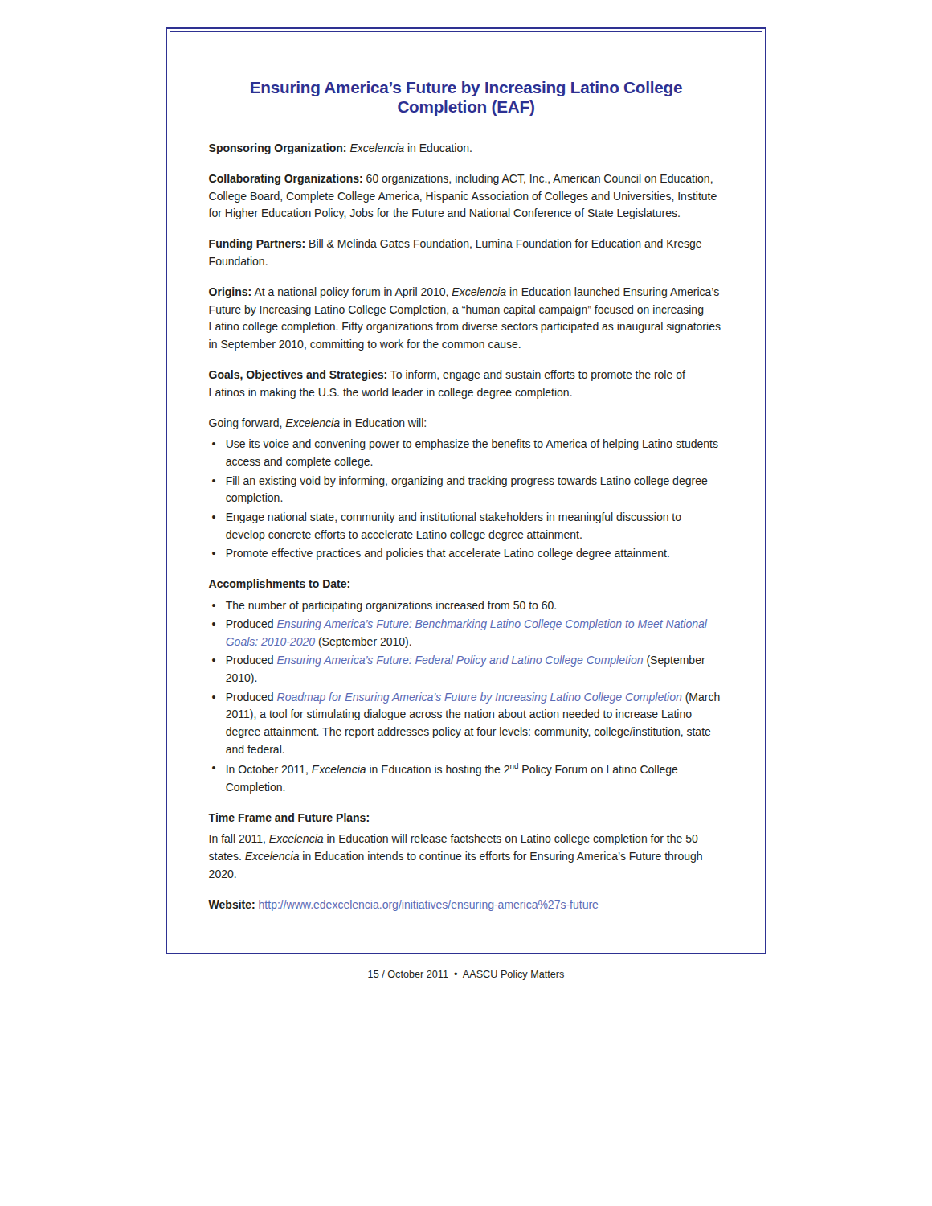Ensuring America’s Future by Increasing Latino College Completion (EAF)
Sponsoring Organization: Excelencia in Education.
Collaborating Organizations: 60 organizations, including ACT, Inc., American Council on Education, College Board, Complete College America, Hispanic Association of Colleges and Universities, Institute for Higher Education Policy, Jobs for the Future and National Conference of State Legislatures.
Funding Partners: Bill & Melinda Gates Foundation, Lumina Foundation for Education and Kresge Foundation.
Origins: At a national policy forum in April 2010, Excelencia in Education launched Ensuring America’s Future by Increasing Latino College Completion, a “human capital campaign” focused on increasing Latino college completion. Fifty organizations from diverse sectors participated as inaugural signatories in September 2010, committing to work for the common cause.
Goals, Objectives and Strategies: To inform, engage and sustain efforts to promote the role of Latinos in making the U.S. the world leader in college degree completion.
Going forward, Excelencia in Education will:
Use its voice and convening power to emphasize the benefits to America of helping Latino students access and complete college.
Fill an existing void by informing, organizing and tracking progress towards Latino college degree completion.
Engage national state, community and institutional stakeholders in meaningful discussion to develop concrete efforts to accelerate Latino college degree attainment.
Promote effective practices and policies that accelerate Latino college degree attainment.
Accomplishments to Date:
The number of participating organizations increased from 50 to 60.
Produced Ensuring America’s Future: Benchmarking Latino College Completion to Meet National Goals: 2010-2020 (September 2010).
Produced Ensuring America’s Future: Federal Policy and Latino College Completion (September 2010).
Produced Roadmap for Ensuring America’s Future by Increasing Latino College Completion (March 2011), a tool for stimulating dialogue across the nation about action needed to increase Latino degree attainment. The report addresses policy at four levels: community, college/institution, state and federal.
In October 2011, Excelencia in Education is hosting the 2nd Policy Forum on Latino College Completion.
Time Frame and Future Plans:
In fall 2011, Excelencia in Education will release factsheets on Latino college completion for the 50 states. Excelencia in Education intends to continue its efforts for Ensuring America’s Future through 2020.
Website: http://www.edexcelencia.org/initiatives/ensuring-america%27s-future
15 / October 2011 • AASCU Policy Matters